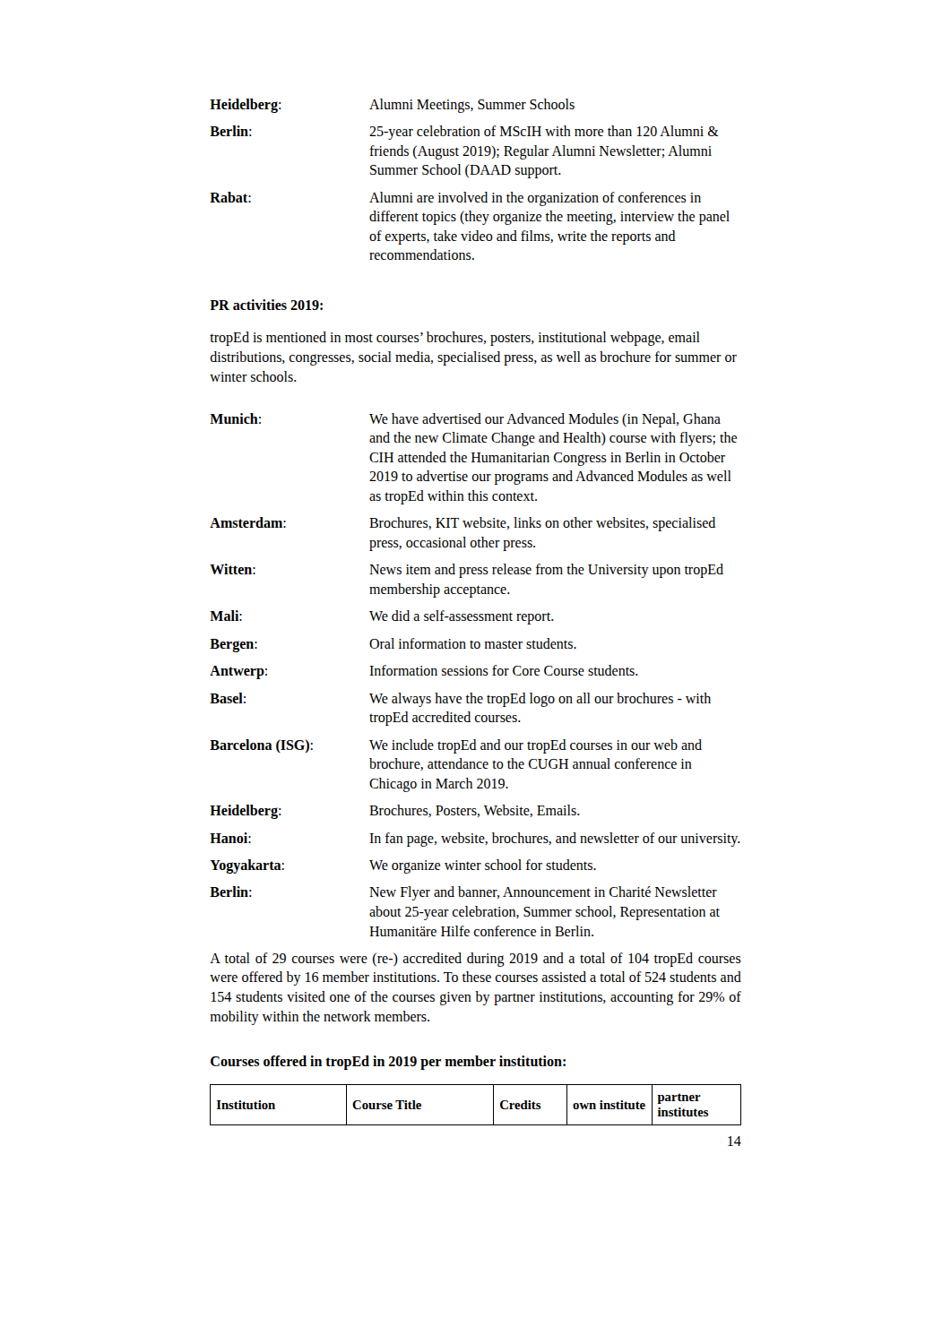| Heidelberg : | Alumni Meetings, Summer Schools |
| Berlin : | 25-year celebration of MScIH with more than 120 Alumni & friends (August 2019); Regular Alumni Newsletter; Alumni Summer School (DAAD support. |
| Rabat : | Alumni are involved in the organization of conferences in different topics (they organize the meeting, interview the panel of experts, take video and films, write the reports and recommendations. |
PR activities 2019:
tropEd is mentioned in most courses’ brochures, posters, institutional webpage, email distributions, congresses, social media, specialised press, as well as brochure for summer or winter schools.
| Munich : | We have advertised our Advanced Modules (in Nepal, Ghana and the new Climate Change and Health) course with flyers; the CIH attended the Humanitarian Congress in Berlin in October 2019 to advertise our programs and Advanced Modules as well as tropEd within this context. |
| Amsterdam : | Brochures, KIT website, links on other websites, specialised press, occasional other press. |
| Witten : | News item and press release from the University upon tropEd membership acceptance. |
| Mali : | We did a self-assessment report. |
| Bergen : | Oral information to master students. |
| Antwerp : | Information sessions for Core Course students. |
| Basel : | We always have the tropEd logo on all our brochures - with tropEd accredited courses. |
| Barcelona (ISG) : | We include tropEd and our tropEd courses in our web and brochure, attendance to the CUGH annual conference in Chicago in March 2019. |
| Heidelberg : | Brochures, Posters, Website, Emails. |
| Hanoi : | In fan page, website, brochures, and newsletter of our university. |
| Yogyakarta : | We organize winter school for students. |
| Berlin : | New Flyer and banner, Announcement in Charité Newsletter about 25-year celebration, Summer school, Representation at Humanitäre Hilfe conference in Berlin. |
A total of 29 courses were (re-) accredited during 2019 and a total of 104 tropEd courses were offered by 16 member institutions. To these courses assisted a total of 524 students and 154 students visited one of the courses given by partner institutions, accounting for 29% of mobility within the network members.
Courses offered in tropEd in 2019 per member institution:
| Institution | Course Title | Credits | own institute | partner institutes |
| --- | --- | --- | --- | --- |
14